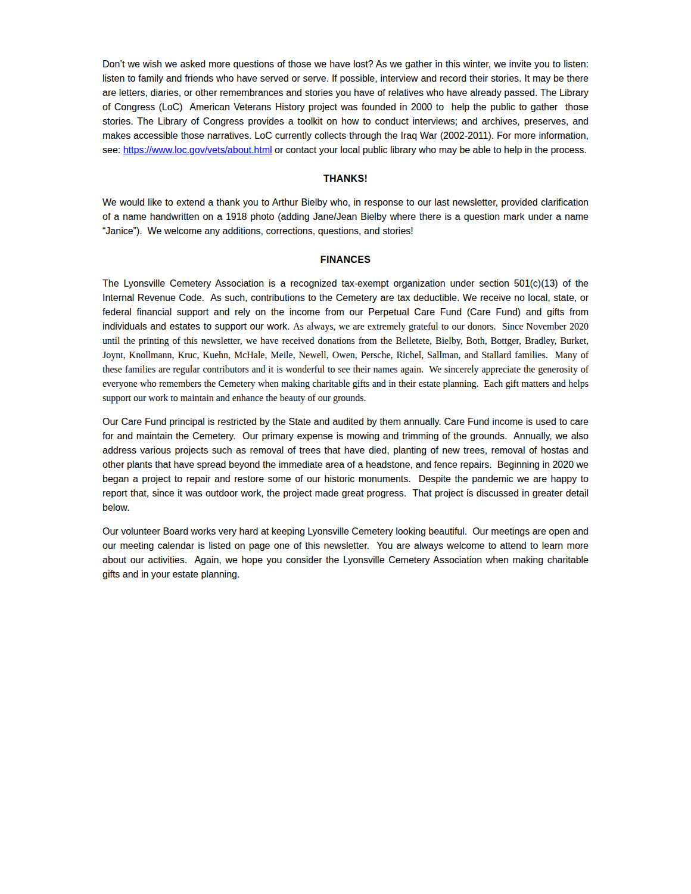Don’t we wish we asked more questions of those we have lost? As we gather in this winter, we invite you to listen: listen to family and friends who have served or serve. If possible, interview and record their stories. It may be there are letters, diaries, or other remembrances and stories you have of relatives who have already passed. The Library of Congress (LoC) American Veterans History project was founded in 2000 to help the public to gather those stories. The Library of Congress provides a toolkit on how to conduct interviews; and archives, preserves, and makes accessible those narratives. LoC currently collects through the Iraq War (2002-2011). For more information, see: https://www.loc.gov/vets/about.html or contact your local public library who may be able to help in the process.
THANKS!
We would like to extend a thank you to Arthur Bielby who, in response to our last newsletter, provided clarification of a name handwritten on a 1918 photo (adding Jane/Jean Bielby where there is a question mark under a name “Janice”). We welcome any additions, corrections, questions, and stories!
FINANCES
The Lyonsville Cemetery Association is a recognized tax-exempt organization under section 501(c)(13) of the Internal Revenue Code. As such, contributions to the Cemetery are tax deductible. We receive no local, state, or federal financial support and rely on the income from our Perpetual Care Fund (Care Fund) and gifts from individuals and estates to support our work. As always, we are extremely grateful to our donors. Since November 2020 until the printing of this newsletter, we have received donations from the Belletete, Bielby, Both, Bottger, Bradley, Burket, Joynt, Knollmann, Kruc, Kuehn, McHale, Meile, Newell, Owen, Persche, Richel, Sallman, and Stallard families. Many of these families are regular contributors and it is wonderful to see their names again. We sincerely appreciate the generosity of everyone who remembers the Cemetery when making charitable gifts and in their estate planning. Each gift matters and helps support our work to maintain and enhance the beauty of our grounds.
Our Care Fund principal is restricted by the State and audited by them annually. Care Fund income is used to care for and maintain the Cemetery. Our primary expense is mowing and trimming of the grounds. Annually, we also address various projects such as removal of trees that have died, planting of new trees, removal of hostas and other plants that have spread beyond the immediate area of a headstone, and fence repairs. Beginning in 2020 we began a project to repair and restore some of our historic monuments. Despite the pandemic we are happy to report that, since it was outdoor work, the project made great progress. That project is discussed in greater detail below.
Our volunteer Board works very hard at keeping Lyonsville Cemetery looking beautiful. Our meetings are open and our meeting calendar is listed on page one of this newsletter. You are always welcome to attend to learn more about our activities. Again, we hope you consider the Lyonsville Cemetery Association when making charitable gifts and in your estate planning.